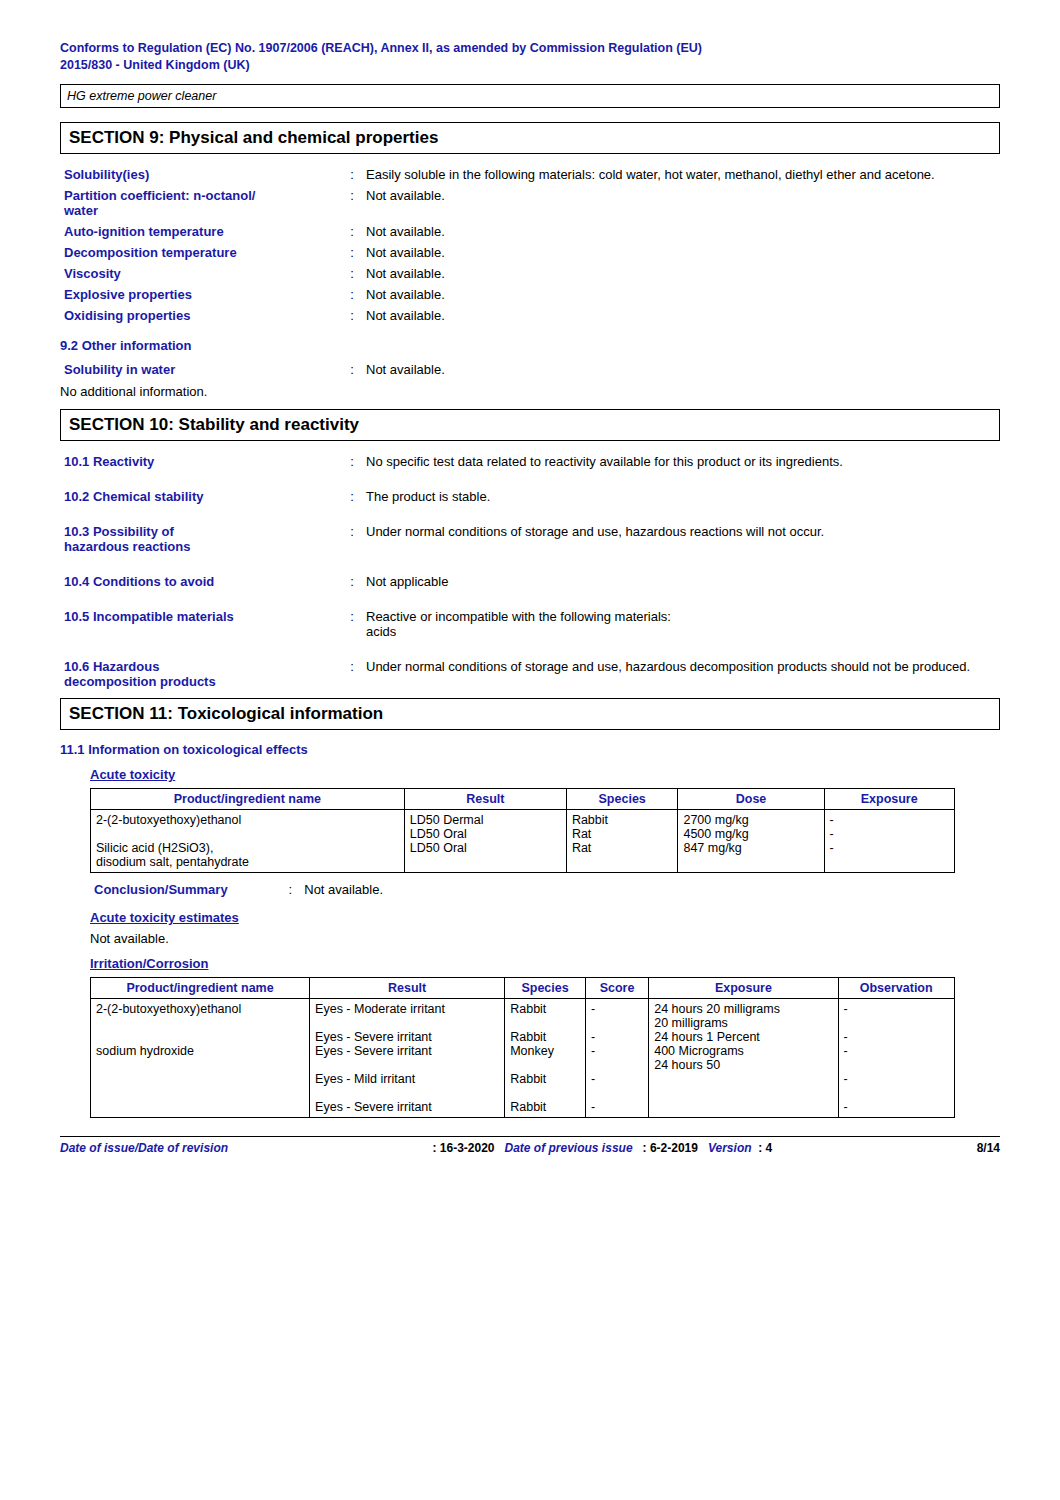Conforms to Regulation (EC) No. 1907/2006 (REACH), Annex II, as amended by Commission Regulation (EU)
2015/830 - United Kingdom (UK)
HG extreme power cleaner
SECTION 9: Physical and chemical properties
| Solubility(ies) | : | Easily soluble in the following materials: cold water, hot water, methanol, diethyl ether and acetone. |
| Partition coefficient: n-octanol/ water | : | Not available. |
| Auto-ignition temperature | : | Not available. |
| Decomposition temperature | : | Not available. |
| Viscosity | : | Not available. |
| Explosive properties | : | Not available. |
| Oxidising properties | : | Not available. |
9.2 Other information
| Solubility in water | : | Not available. |
No additional information.
SECTION 10: Stability and reactivity
| 10.1 Reactivity | : | No specific test data related to reactivity available for this product or its ingredients. |
| 10.2 Chemical stability | : | The product is stable. |
| 10.3 Possibility of hazardous reactions | : | Under normal conditions of storage and use, hazardous reactions will not occur. |
| 10.4 Conditions to avoid | : | Not applicable |
| 10.5 Incompatible materials | : | Reactive or incompatible with the following materials: acids |
| 10.6 Hazardous decomposition products | : | Under normal conditions of storage and use, hazardous decomposition products should not be produced. |
SECTION 11: Toxicological information
11.1 Information on toxicological effects
Acute toxicity
| Product/ingredient name | Result | Species | Dose | Exposure |
| --- | --- | --- | --- | --- |
| 2-(2-butoxyethoxy)ethanol Silicic acid (H2SiO3), disodium salt, pentahydrate | LD50 Dermal LD50 Oral LD50 Oral | Rabbit Rat Rat | 2700 mg/kg 4500 mg/kg 847 mg/kg | - - - |
| Conclusion/Summary | : | Not available. |
Acute toxicity estimates
Not available.
Irritation/Corrosion
| Product/ingredient name | Result | Species | Score | Exposure | Observation |
| --- | --- | --- | --- | --- | --- |
| 2-(2-butoxyethoxy)ethanol sodium hydroxide | Eyes - Moderate irritant Eyes - Severe irritant Eyes - Severe irritant Eyes - Mild irritant Eyes - Severe irritant | Rabbit Rabbit Monkey Rabbit Rabbit | - - - - - | 24 hours 20 milligrams 20 milligrams 24 hours 1 Percent 400 Micrograms 24 hours 50 | - - - - - |
Date of issue/Date of revision
: 16-3-2020 Date of previous issue : 6-2-2019 Version : 4
8/14